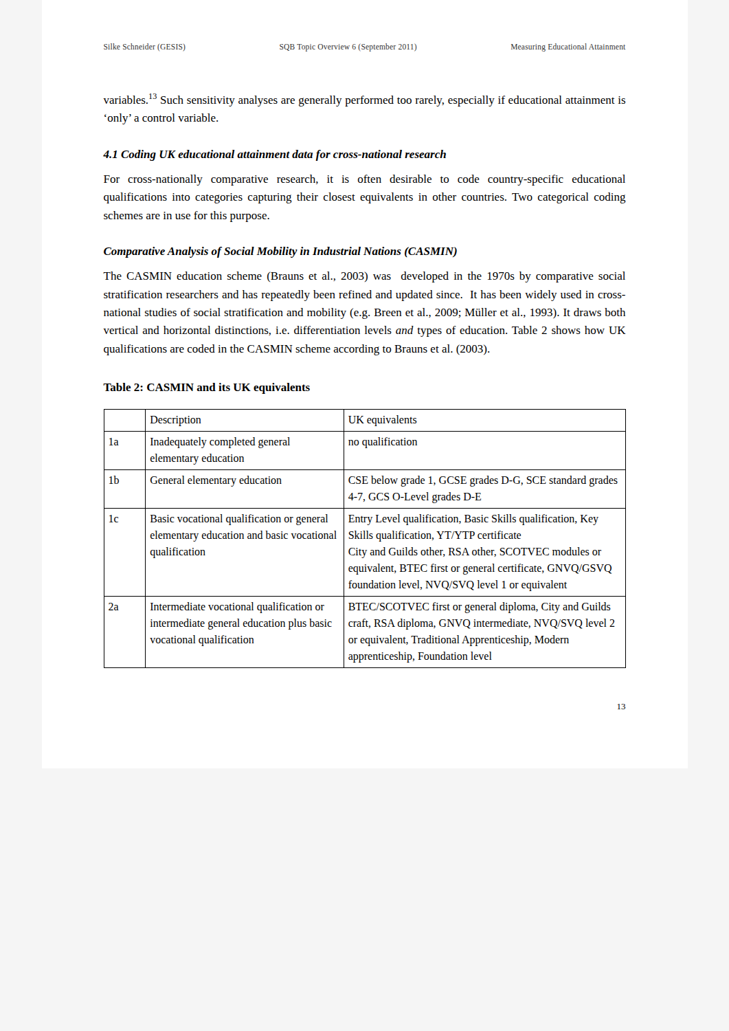Silke Schneider (GESIS) SQB Topic Overview 6 (September 2011) Measuring Educational Attainment
variables.13 Such sensitivity analyses are generally performed too rarely, especially if educational attainment is ‘only’ a control variable.
4.1 Coding UK educational attainment data for cross-national research
For cross-nationally comparative research, it is often desirable to code country-specific educational qualifications into categories capturing their closest equivalents in other countries. Two categorical coding schemes are in use for this purpose.
Comparative Analysis of Social Mobility in Industrial Nations (CASMIN)
The CASMIN education scheme (Brauns et al., 2003) was developed in the 1970s by comparative social stratification researchers and has repeatedly been refined and updated since. It has been widely used in cross-national studies of social stratification and mobility (e.g. Breen et al., 2009; Müller et al., 1993). It draws both vertical and horizontal distinctions, i.e. differentiation levels and types of education. Table 2 shows how UK qualifications are coded in the CASMIN scheme according to Brauns et al. (2003).
Table 2: CASMIN and its UK equivalents
| | Description | UK equivalents |
| 1a | Inadequately completed general elementary education | no qualification |
| 1b | General elementary education | CSE below grade 1, GCSE grades D-G, SCE standard grades 4-7, GCS O-Level grades D-E |
| 1c | Basic vocational qualification or general elementary education and basic vocational qualification | Entry Level qualification, Basic Skills qualification, Key Skills qualification, YT/YTP certificate City and Guilds other, RSA other, SCOTVEC modules or equivalent, BTEC first or general certificate, GNVQ/GSVQ foundation level, NVQ/SVQ level 1 or equivalent |
| 2a | Intermediate vocational qualification or intermediate general education plus basic vocational qualification | BTEC/SCOTVEC first or general diploma, City and Guilds craft, RSA diploma, GNVQ intermediate, NVQ/SVQ level 2 or equivalent, Traditional Apprenticeship, Modern apprenticeship, Foundation level |
13